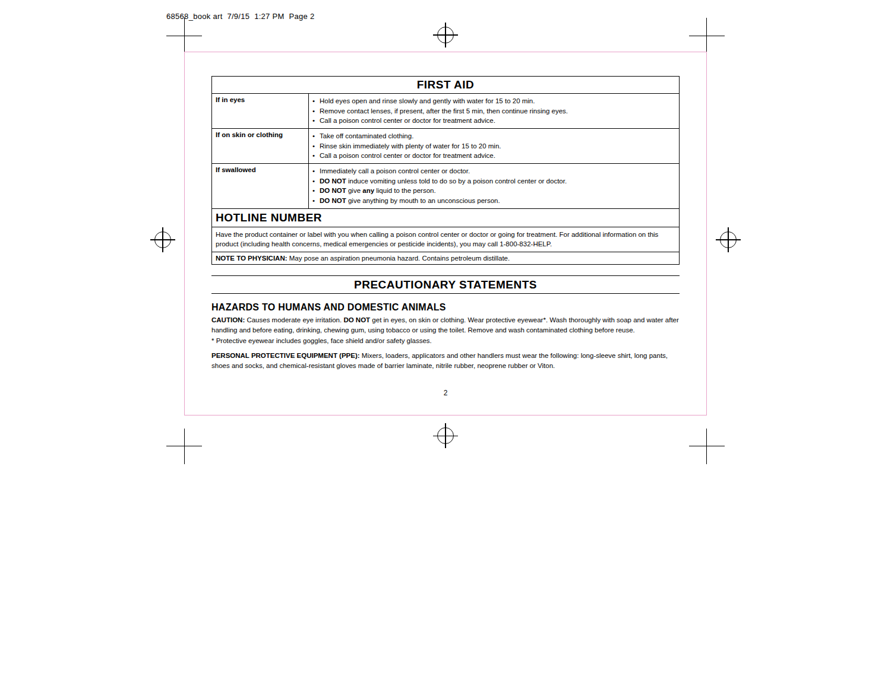68568_book art 7/9/15 1:27 PM Page 2
| FIRST AID |
| --- |
| If in eyes | Hold eyes open and rinse slowly and gently with water for 15 to 20 min. Remove contact lenses, if present, after the first 5 min, then continue rinsing eyes. Call a poison control center or doctor for treatment advice. |
| If on skin or clothing | Take off contaminated clothing. Rinse skin immediately with plenty of water for 15 to 20 min. Call a poison control center or doctor for treatment advice. |
| If swallowed | Immediately call a poison control center or doctor. DO NOT induce vomiting unless told to do so by a poison control center or doctor. DO NOT give any liquid to the person. DO NOT give anything by mouth to an unconscious person. |
| HOTLINE NUMBER |
| Have the product container or label with you when calling a poison control center or doctor or going for treatment. For additional information on this product (including health concerns, medical emergencies or pesticide incidents), you may call 1-800-832-HELP. |
| NOTE TO PHYSICIAN: May pose an aspiration pneumonia hazard. Contains petroleum distillate. |
PRECAUTIONARY STATEMENTS
HAZARDS TO HUMANS AND DOMESTIC ANIMALS
CAUTION: Causes moderate eye irritation. DO NOT get in eyes, on skin or clothing. Wear protective eyewear*. Wash thoroughly with soap and water after handling and before eating, drinking, chewing gum, using tobacco or using the toilet. Remove and wash contaminated clothing before reuse.
* Protective eyewear includes goggles, face shield and/or safety glasses.
PERSONAL PROTECTIVE EQUIPMENT (PPE): Mixers, loaders, applicators and other handlers must wear the following: long-sleeve shirt, long pants, shoes and socks, and chemical-resistant gloves made of barrier laminate, nitrile rubber, neoprene rubber or Viton.
2